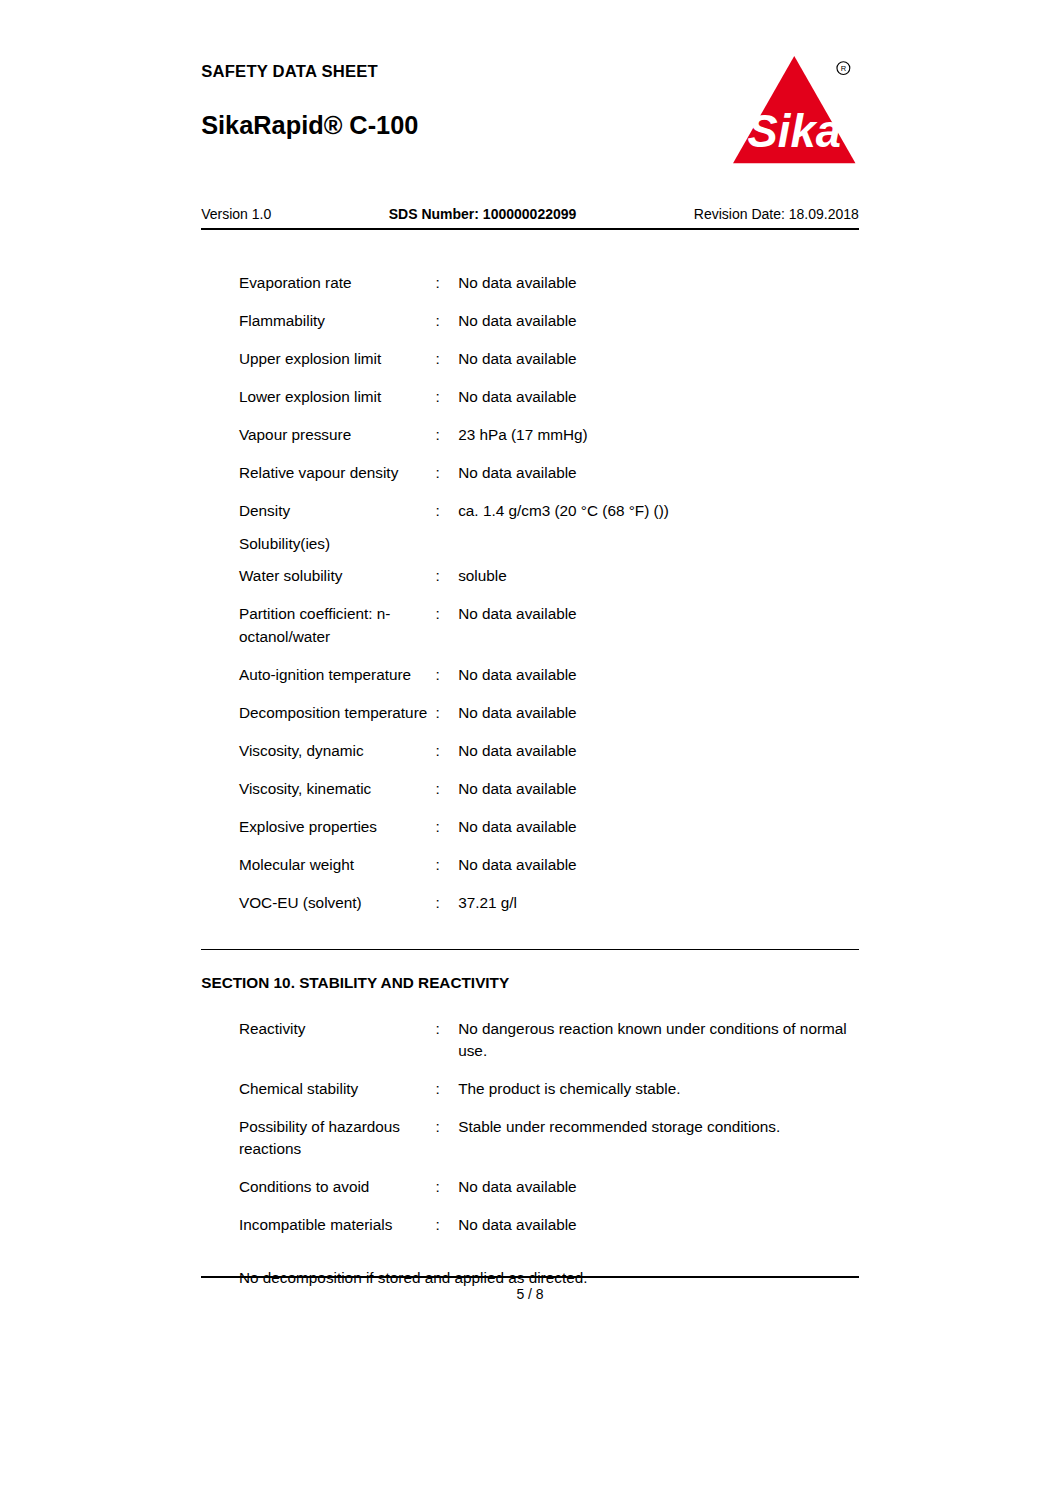SAFETY DATA SHEET
SikaRapid® C-100
Sika R
Version 1.0
SDS Number: 100000022099
Revision Date: 18.09.2018
| Evaporation rate | : | No data available |
| Flammability | : | No data available |
| Upper explosion limit | : | No data available |
| Lower explosion limit | : | No data available |
| Vapour pressure | : | 23 hPa (17 mmHg) |
| Relative vapour density | : | No data available |
| Density | : | ca. 1.4 g/cm3 (20 °C (68 °F) ()) |
| Solubility(ies) | | |
| Water solubility | : | soluble |
| Partition coefficient: n-octanol/water | : | No data available |
| Auto-ignition temperature | : | No data available |
| Decomposition temperature | : | No data available |
| Viscosity, dynamic | : | No data available |
| Viscosity, kinematic | : | No data available |
| Explosive properties | : | No data available |
| Molecular weight | : | No data available |
| VOC-EU (solvent) | : | 37.21 g/l |
SECTION 10. STABILITY AND REACTIVITY
| Reactivity | : | No dangerous reaction known under conditions of normal use. |
| Chemical stability | : | The product is chemically stable. |
| Possibility of hazardous reactions | : | Stable under recommended storage conditions. |
| Conditions to avoid | : | No data available |
| Incompatible materials | : | No data available |
No decomposition if stored and applied as directed.
5 / 8